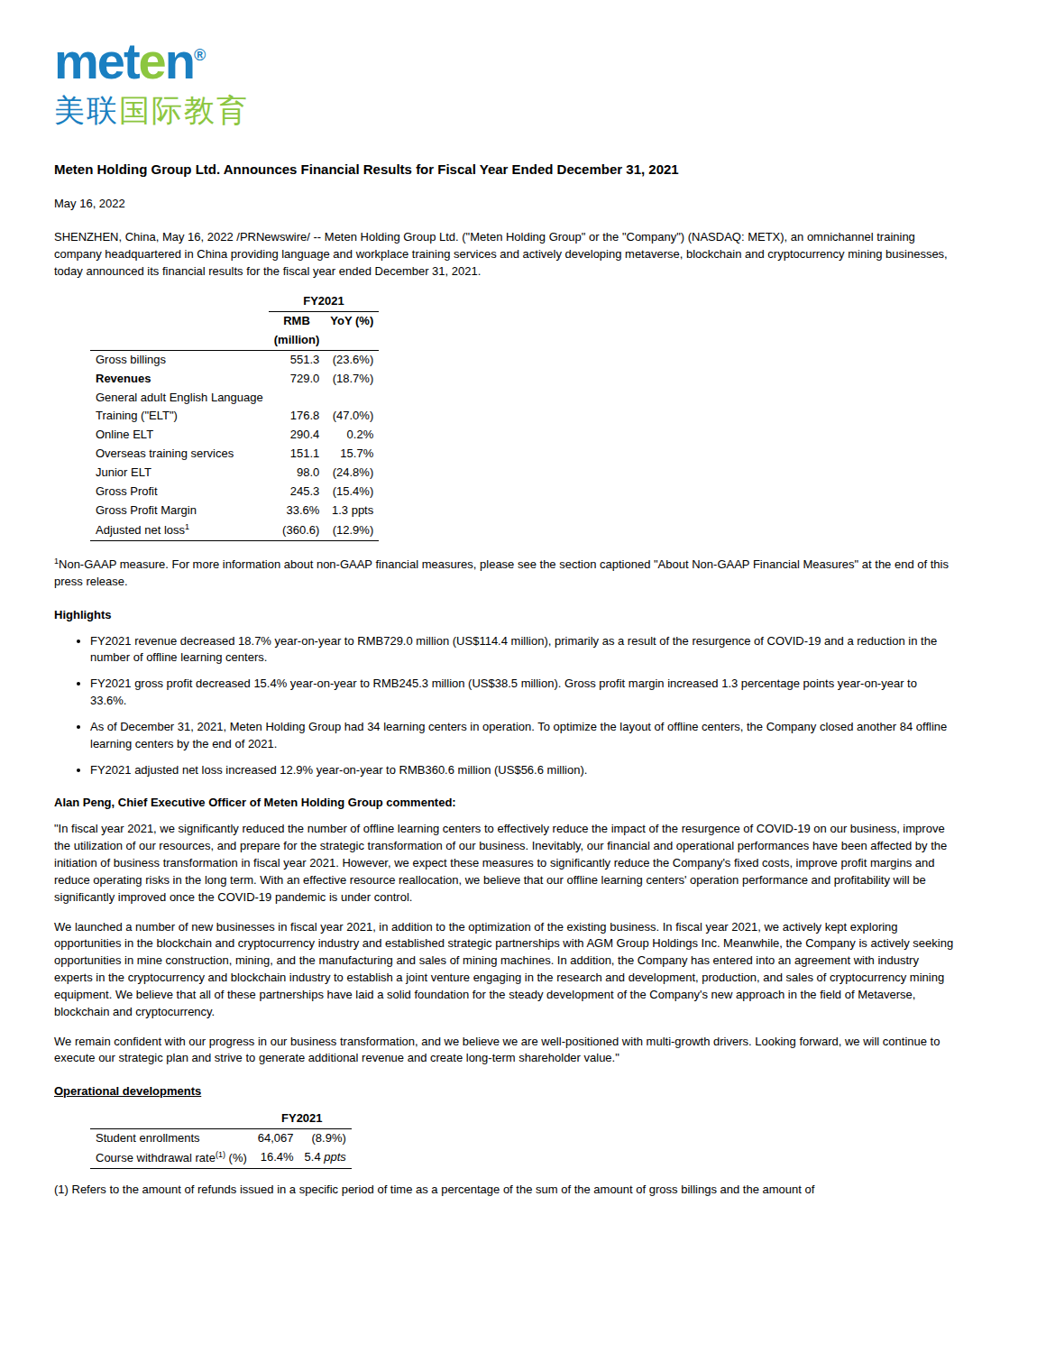meten®
美联 国际教育
Meten Holding Group Ltd. Announces Financial Results for Fiscal Year Ended December 31, 2021
May 16, 2022
SHENZHEN, China, May 16, 2022 /PRNewswire/ -- Meten Holding Group Ltd. ("Meten Holding Group" or the "Company") (NASDAQ: METX), an omnichannel training company headquartered in China providing language and workplace training services and actively developing metaverse, blockchain and cryptocurrency mining businesses, today announced its financial results for the fiscal year ended December 31, 2021.
| | FY2021 |
| | RMB | YoY (%) |
| | (million) | |
| Gross billings | 551.3 | (23.6%) |
| Revenues | 729.0 | (18.7%) |
| General adult English Language | | |
| Training ("ELT") | 176.8 | (47.0%) |
| Online ELT | 290.4 | 0.2% |
| Overseas training services | 151.1 | 15.7% |
| Junior ELT | 98.0 | (24.8%) |
| Gross Profit | 245.3 | (15.4%) |
| Gross Profit Margin | 33.6% | 1.3 ppts |
| Adjusted net loss 1 | (360.6) | (12.9%) |
1Non-GAAP measure. For more information about non-GAAP financial measures, please see the section captioned "About Non-GAAP Financial Measures" at the end of this press release.
Highlights
FY2021 revenue decreased 18.7% year-on-year to RMB729.0 million (US$114.4 million), primarily as a result of the resurgence of COVID-19 and a reduction in the number of offline learning centers.
FY2021 gross profit decreased 15.4% year-on-year to RMB245.3 million (US$38.5 million). Gross profit margin increased 1.3 percentage points year-on-year to 33.6%.
As of December 31, 2021, Meten Holding Group had 34 learning centers in operation. To optimize the layout of offline centers, the Company closed another 84 offline learning centers by the end of 2021.
FY2021 adjusted net loss increased 12.9% year-on-year to RMB360.6 million (US$56.6 million).
Alan Peng, Chief Executive Officer of Meten Holding Group commented:
"In fiscal year 2021, we significantly reduced the number of offline learning centers to effectively reduce the impact of the resurgence of COVID-19 on our business, improve the utilization of our resources, and prepare for the strategic transformation of our business. Inevitably, our financial and operational performances have been affected by the initiation of business transformation in fiscal year 2021. However, we expect these measures to significantly reduce the Company's fixed costs, improve profit margins and reduce operating risks in the long term. With an effective resource reallocation, we believe that our offline learning centers' operation performance and profitability will be significantly improved once the COVID-19 pandemic is under control.
We launched a number of new businesses in fiscal year 2021, in addition to the optimization of the existing business. In fiscal year 2021, we actively kept exploring opportunities in the blockchain and cryptocurrency industry and established strategic partnerships with AGM Group Holdings Inc. Meanwhile, the Company is actively seeking opportunities in mine construction, mining, and the manufacturing and sales of mining machines. In addition, the Company has entered into an agreement with industry experts in the cryptocurrency and blockchain industry to establish a joint venture engaging in the research and development, production, and sales of cryptocurrency mining equipment. We believe that all of these partnerships have laid a solid foundation for the steady development of the Company's new approach in the field of Metaverse, blockchain and cryptocurrency.
We remain confident with our progress in our business transformation, and we believe we are well-positioned with multi-growth drivers. Looking forward, we will continue to execute our strategic plan and strive to generate additional revenue and create long-term shareholder value."
Operational developments
| | FY2021 |
| Student enrollments | 64,067 | (8.9%) |
| Course withdrawal rate (1) (%) | 16.4% | 5.4 ppts |
(1) Refers to the amount of refunds issued in a specific period of time as a percentage of the sum of the amount of gross billings and the amount of